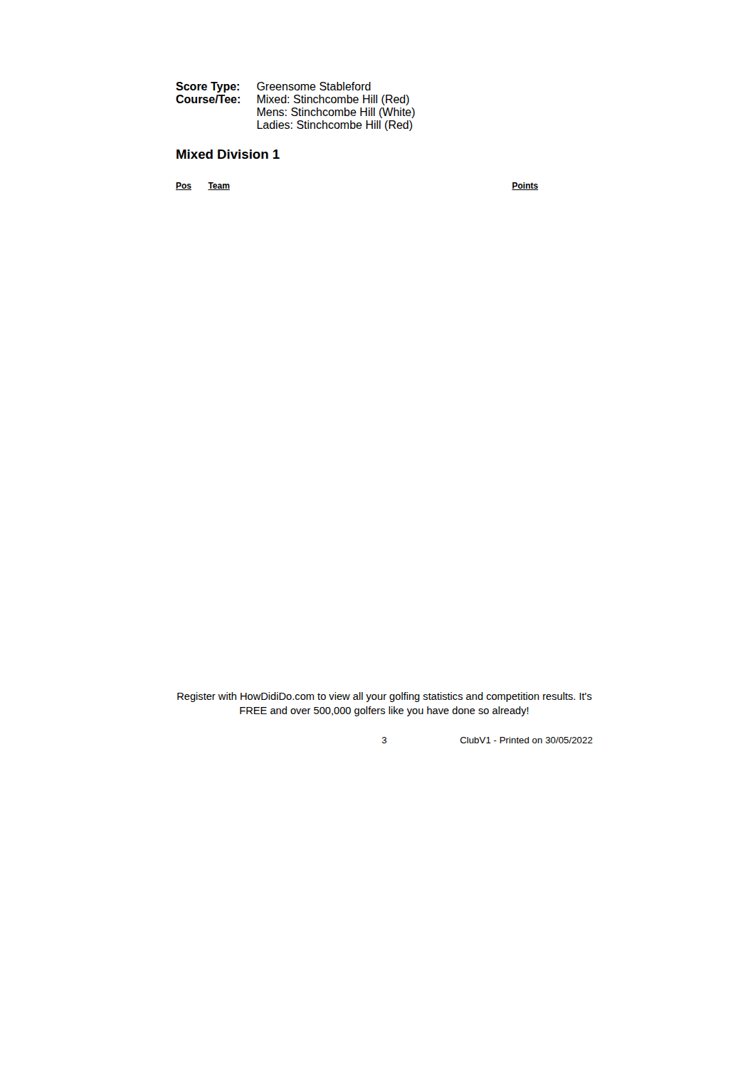Score Type:
Greensome Stableford
Course/Tee:
Mixed: Stinchcombe Hill (Red) Mens: Stinchcombe Hill (White) Ladies: Stinchcombe Hill (Red)
Mixed Division 1
| Pos | Team | Points |
| --- | --- | --- |
Register with HowDidiDo.com to view all your golfing statistics and competition results. It's FREE and over 500,000 golfers like you have done so already!
3 ClubV1 - Printed on 30/05/2022